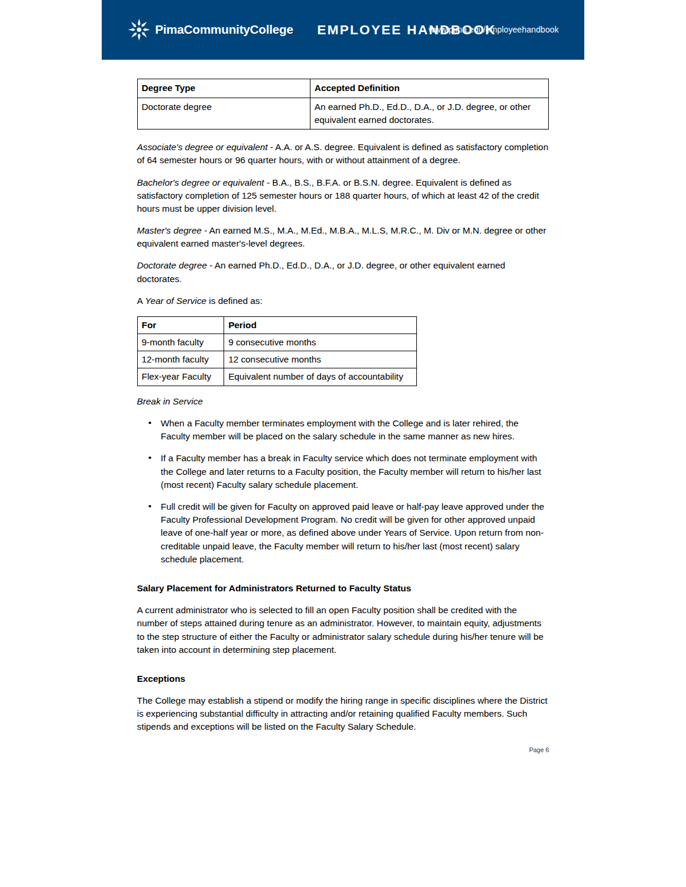PimaCommunityCollege
EMPLOYEE HANDBOOK
www.pima.edu/employeehandbook
| Degree Type | Accepted Definition |
| --- | --- |
| Doctorate degree | An earned Ph.D., Ed.D., D.A., or J.D. degree, or other equivalent earned doctorates. |
Associate's degree or equivalent - A.A. or A.S. degree. Equivalent is defined as satisfactory completion of 64 semester hours or 96 quarter hours, with or without attainment of a degree.
Bachelor's degree or equivalent - B.A., B.S., B.F.A. or B.S.N. degree. Equivalent is defined as satisfactory completion of 125 semester hours or 188 quarter hours, of which at least 42 of the credit hours must be upper division level.
Master's degree - An earned M.S., M.A., M.Ed., M.B.A., M.L.S, M.R.C., M. Div or M.N. degree or other equivalent earned master's-level degrees.
Doctorate degree - An earned Ph.D., Ed.D., D.A., or J.D. degree, or other equivalent earned doctorates.
A Year of Service is defined as:
| For | Period |
| --- | --- |
| 9-month faculty | 9 consecutive months |
| 12-month faculty | 12 consecutive months |
| Flex-year Faculty | Equivalent number of days of accountability |
Break in Service
When a Faculty member terminates employment with the College and is later rehired, the Faculty member will be placed on the salary schedule in the same manner as new hires.
If a Faculty member has a break in Faculty service which does not terminate employment with the College and later returns to a Faculty position, the Faculty member will return to his/her last (most recent) Faculty salary schedule placement.
Full credit will be given for Faculty on approved paid leave or half-pay leave approved under the Faculty Professional Development Program. No credit will be given for other approved unpaid leave of one-half year or more, as defined above under Years of Service. Upon return from non-creditable unpaid leave, the Faculty member will return to his/her last (most recent) salary schedule placement.
Salary Placement for Administrators Returned to Faculty Status
A current administrator who is selected to fill an open Faculty position shall be credited with the number of steps attained during tenure as an administrator. However, to maintain equity, adjustments to the step structure of either the Faculty or administrator salary schedule during his/her tenure will be taken into account in determining step placement.
Exceptions
The College may establish a stipend or modify the hiring range in specific disciplines where the District is experiencing substantial difficulty in attracting and/or retaining qualified Faculty members. Such stipends and exceptions will be listed on the Faculty Salary Schedule.
Page 6